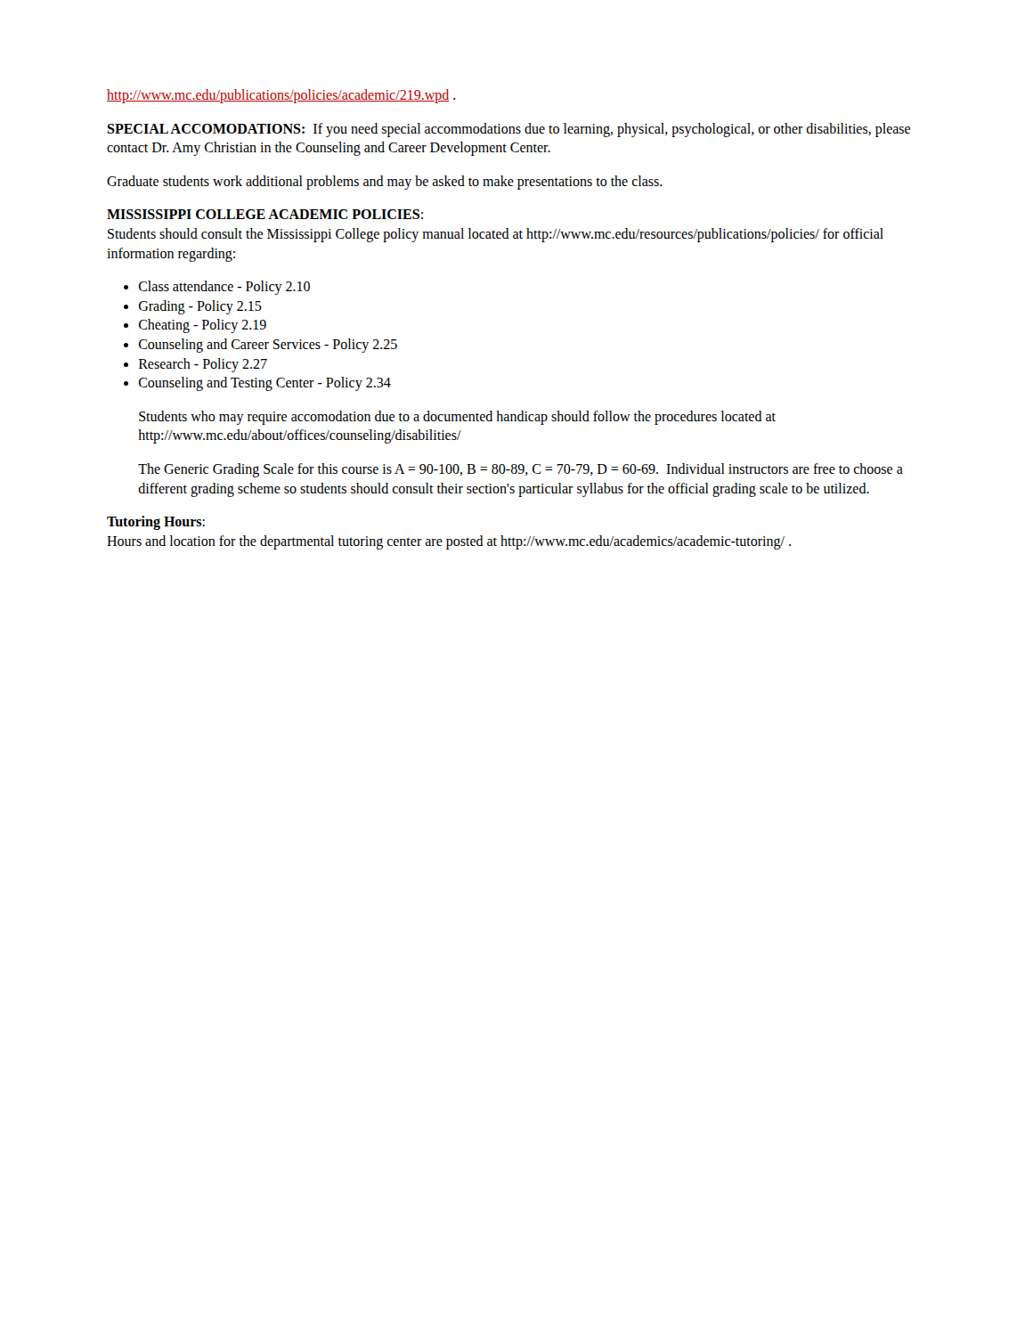http://www.mc.edu/publications/policies/academic/219.wpd .
SPECIAL ACCOMODATIONS: If you need special accommodations due to learning, physical, psychological, or other disabilities, please contact Dr. Amy Christian in the Counseling and Career Development Center.
Graduate students work additional problems and may be asked to make presentations to the class.
MISSISSIPPI COLLEGE ACADEMIC POLICIES:
Students should consult the Mississippi College policy manual located at http://www.mc.edu/resources/publications/policies/ for official information regarding:
Class attendance - Policy 2.10
Grading - Policy 2.15
Cheating - Policy 2.19
Counseling and Career Services - Policy 2.25
Research - Policy 2.27
Counseling and Testing Center - Policy 2.34
Students who may require accomodation due to a documented handicap should follow the procedures located at http://www.mc.edu/about/offices/counseling/disabilities/
The Generic Grading Scale for this course is A = 90-100, B = 80-89, C = 70-79, D = 60-69. Individual instructors are free to choose a different grading scheme so students should consult their section's particular syllabus for the official grading scale to be utilized.
Tutoring Hours:
Hours and location for the departmental tutoring center are posted at http://www.mc.edu/academics/academic-tutoring/ .